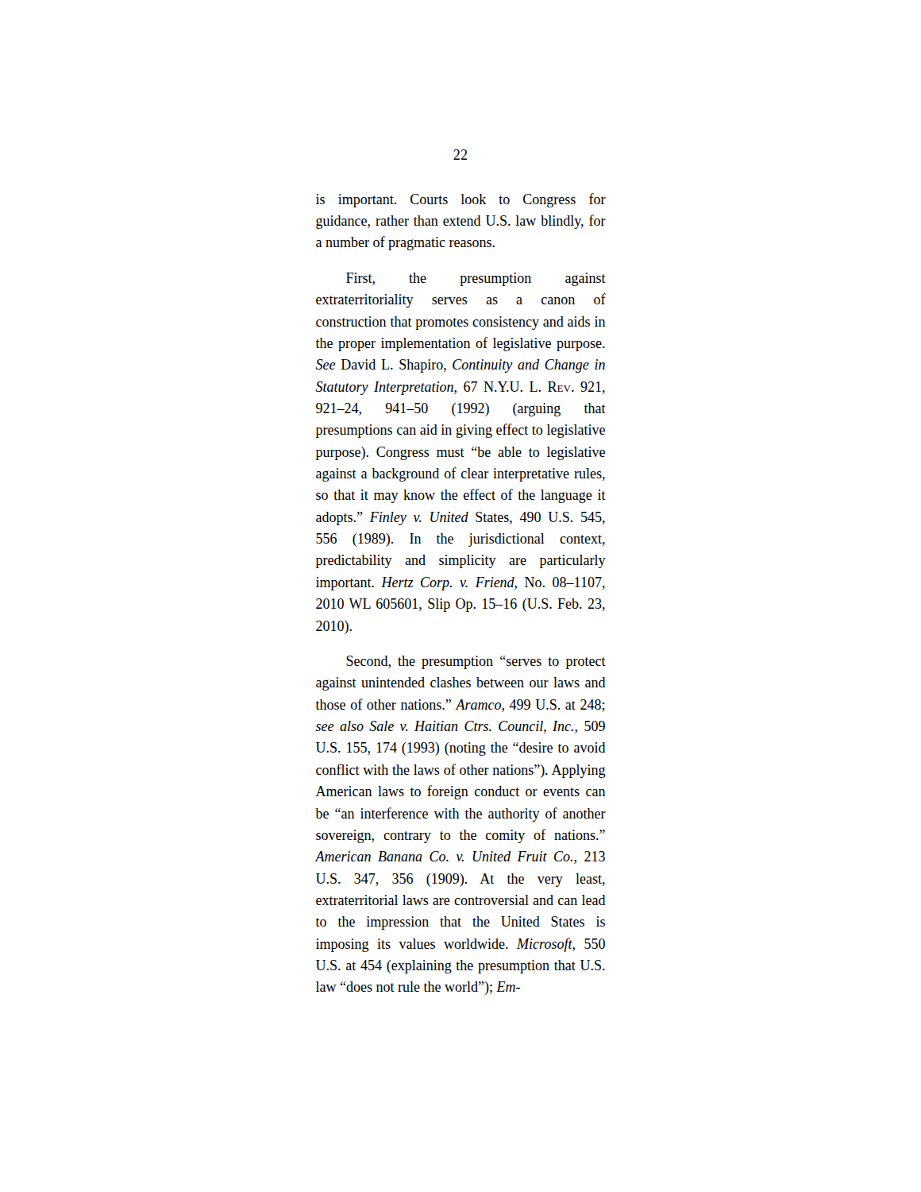22
is important. Courts look to Congress for guidance, rather than extend U.S. law blindly, for a number of pragmatic reasons.
First, the presumption against extraterritoriality serves as a canon of construction that promotes consistency and aids in the proper implementation of legislative purpose. See David L. Shapiro, Continuity and Change in Statutory Interpretation, 67 N.Y.U. L. Rev. 921, 921–24, 941–50 (1992) (arguing that presumptions can aid in giving effect to legislative purpose). Congress must “be able to legislative against a background of clear interpretative rules, so that it may know the effect of the language it adopts.” Finley v. United States, 490 U.S. 545, 556 (1989). In the jurisdictional context, predictability and simplicity are particularly important. Hertz Corp. v. Friend, No. 08–1107, 2010 WL 605601, Slip Op. 15–16 (U.S. Feb. 23, 2010).
Second, the presumption “serves to protect against unintended clashes between our laws and those of other nations.” Aramco, 499 U.S. at 248; see also Sale v. Haitian Ctrs. Council, Inc., 509 U.S. 155, 174 (1993) (noting the “desire to avoid conflict with the laws of other nations”). Applying American laws to foreign conduct or events can be “an interference with the authority of another sovereign, contrary to the comity of nations.” American Banana Co. v. United Fruit Co., 213 U.S. 347, 356 (1909). At the very least, extraterritorial laws are controversial and can lead to the impression that the United States is imposing its values worldwide. Microsoft, 550 U.S. at 454 (explaining the presumption that U.S. law “does not rule the world”); Em-